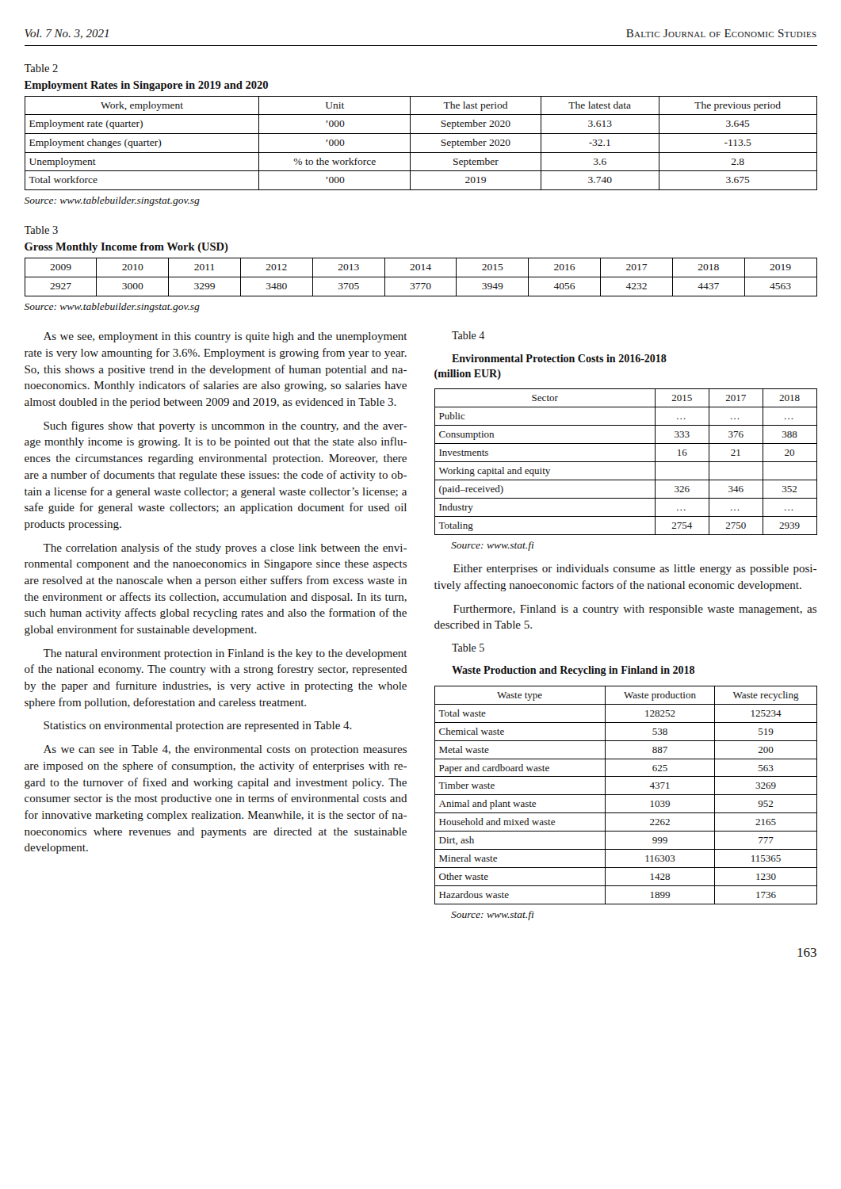Vol. 7 No. 3, 2021
Baltic Journal of Economic Studies
Table 2
Employment Rates in Singapore in 2019 and 2020
| Work, employment | Unit | The last period | The latest data | The previous period |
| --- | --- | --- | --- | --- |
| Employment rate (quarter) | ’000 | September 2020 | 3.613 | 3.645 |
| Employment changes (quarter) | ’000 | September 2020 | -32.1 | -113.5 |
| Unemployment | % to the workforce | September | 3.6 | 2.8 |
| Total workforce | ’000 | 2019 | 3.740 | 3.675 |
Source: www.tablebuilder.singstat.gov.sg
Table 3
Gross Monthly Income from Work (USD)
| 2009 | 2010 | 2011 | 2012 | 2013 | 2014 | 2015 | 2016 | 2017 | 2018 | 2019 |
| --- | --- | --- | --- | --- | --- | --- | --- | --- | --- | --- |
| 2927 | 3000 | 3299 | 3480 | 3705 | 3770 | 3949 | 4056 | 4232 | 4437 | 4563 |
Source: www.tablebuilder.singstat.gov.sg
As we see, employment in this country is quite high and the unemployment rate is very low amounting for 3.6%. Employment is growing from year to year. So, this shows a positive trend in the development of human potential and nanoeconomics. Monthly indicators of salaries are also growing, so salaries have almost doubled in the period between 2009 and 2019, as evidenced in Table 3.
Such figures show that poverty is uncommon in the country, and the average monthly income is growing. It is to be pointed out that the state also influences the circumstances regarding environmental protection. Moreover, there are a number of documents that regulate these issues: the code of activity to obtain a license for a general waste collector; a general waste collector’s license; a safe guide for general waste collectors; an application document for used oil products processing.
The correlation analysis of the study proves a close link between the environmental component and the nanoeconomics in Singapore since these aspects are resolved at the nanoscale when a person either suffers from excess waste in the environment or affects its collection, accumulation and disposal. In its turn, such human activity affects global recycling rates and also the formation of the global environment for sustainable development.
The natural environment protection in Finland is the key to the development of the national economy. The country with a strong forestry sector, represented by the paper and furniture industries, is very active in protecting the whole sphere from pollution, deforestation and careless treatment.
Statistics on environmental protection are represented in Table 4.
As we can see in Table 4, the environmental costs on protection measures are imposed on the sphere of consumption, the activity of enterprises with regard to the turnover of fixed and working capital and investment policy. The consumer sector is the most productive one in terms of environmental costs and for innovative marketing complex realization. Meanwhile, it is the sector of nanoeconomics where revenues and payments are directed at the sustainable development.
Table 4
Environmental Protection Costs in 2016-2018
(million EUR)
| Sector | 2015 | 2017 | 2018 |
| --- | --- | --- | --- |
| Public | … | … | … |
| Consumption | 333 | 376 | 388 |
| Investments | 16 | 21 | 20 |
| Working capital and equity | | | |
| (paid–received) | 326 | 346 | 352 |
| Industry | … | … | … |
| Totaling | 2754 | 2750 | 2939 |
Source: www.stat.fi
Either enterprises or individuals consume as little energy as possible positively affecting nanoeconomic factors of the national economic development.
Furthermore, Finland is a country with responsible waste management, as described in Table 5.
Table 5
Waste Production and Recycling in Finland in 2018
| Waste type | Waste production | Waste recycling |
| --- | --- | --- |
| Total waste | 128252 | 125234 |
| Chemical waste | 538 | 519 |
| Metal waste | 887 | 200 |
| Paper and cardboard waste | 625 | 563 |
| Timber waste | 4371 | 3269 |
| Animal and plant waste | 1039 | 952 |
| Household and mixed waste | 2262 | 2165 |
| Dirt, ash | 999 | 777 |
| Mineral waste | 116303 | 115365 |
| Other waste | 1428 | 1230 |
| Hazardous waste | 1899 | 1736 |
Source: www.stat.fi
163